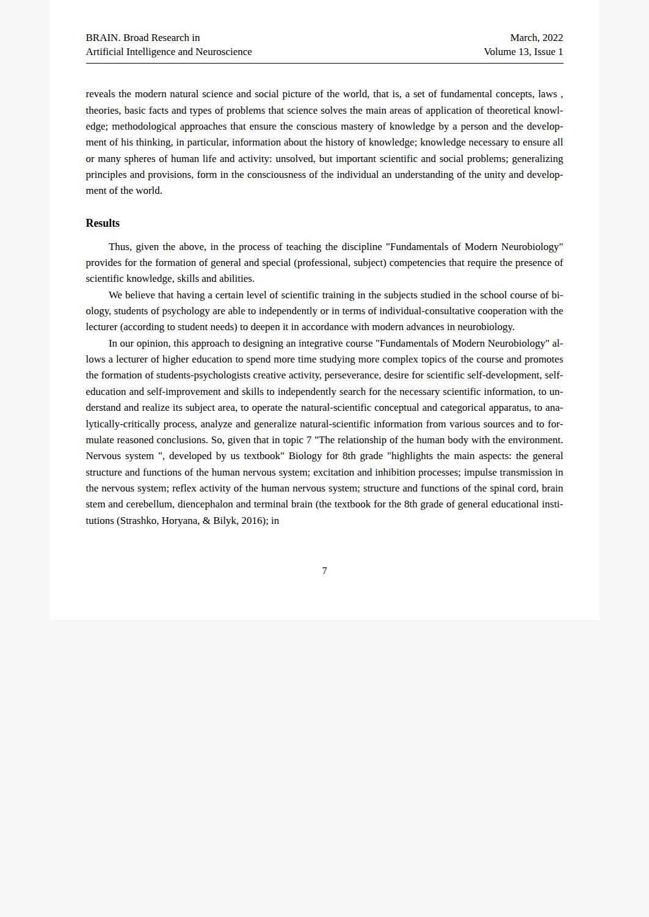BRAIN. Broad Research in March, 2022
Artificial Intelligence and Neuroscience Volume 13, Issue 1
reveals the modern natural science and social picture of the world, that is, a set of fundamental concepts, laws , theories, basic facts and types of problems that science solves the main areas of application of theoretical knowledge; methodological approaches that ensure the conscious mastery of knowledge by a person and the development of his thinking, in particular, information about the history of knowledge; knowledge necessary to ensure all or many spheres of human life and activity: unsolved, but important scientific and social problems; generalizing principles and provisions, form in the consciousness of the individual an understanding of the unity and development of the world.
Results
Thus, given the above, in the process of teaching the discipline "Fundamentals of Modern Neurobiology" provides for the formation of general and special (professional, subject) competencies that require the presence of scientific knowledge, skills and abilities.
We believe that having a certain level of scientific training in the subjects studied in the school course of biology, students of psychology are able to independently or in terms of individual-consultative cooperation with the lecturer (according to student needs) to deepen it in accordance with modern advances in neurobiology.
In our opinion, this approach to designing an integrative course "Fundamentals of Modern Neurobiology" allows a lecturer of higher education to spend more time studying more complex topics of the course and promotes the formation of students-psychologists creative activity, perseverance, desire for scientific self-development, self-education and self-improvement and skills to independently search for the necessary scientific information, to understand and realize its subject area, to operate the natural-scientific conceptual and categorical apparatus, to analytically-critically process, analyze and generalize natural-scientific information from various sources and to formulate reasoned conclusions. So, given that in topic 7 "The relationship of the human body with the environment. Nervous system ", developed by us textbook" Biology for 8th grade "highlights the main aspects: the general structure and functions of the human nervous system; excitation and inhibition processes; impulse transmission in the nervous system; reflex activity of the human nervous system; structure and functions of the spinal cord, brain stem and cerebellum, diencephalon and terminal brain (the textbook for the 8th grade of general educational institutions (Strashko, Horyana, & Bilyk, 2016); in
7